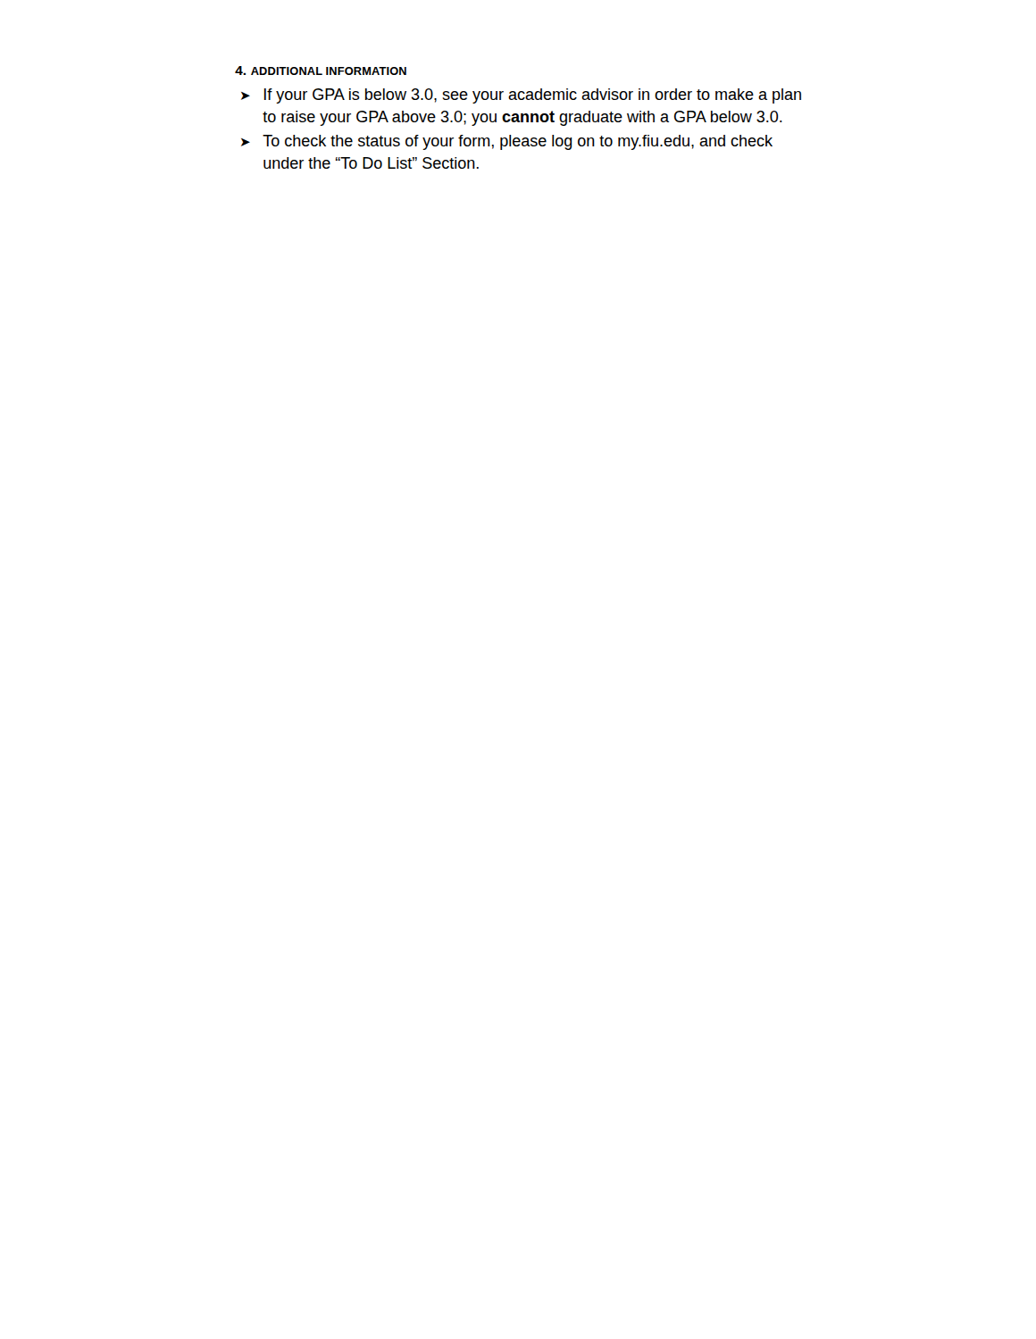4. Additional information
If your GPA is below 3.0, see your academic advisor in order to make a plan to raise your GPA above 3.0; you cannot graduate with a GPA below 3.0.
To check the status of your form, please log on to my.fiu.edu, and check under the “To Do List” Section.